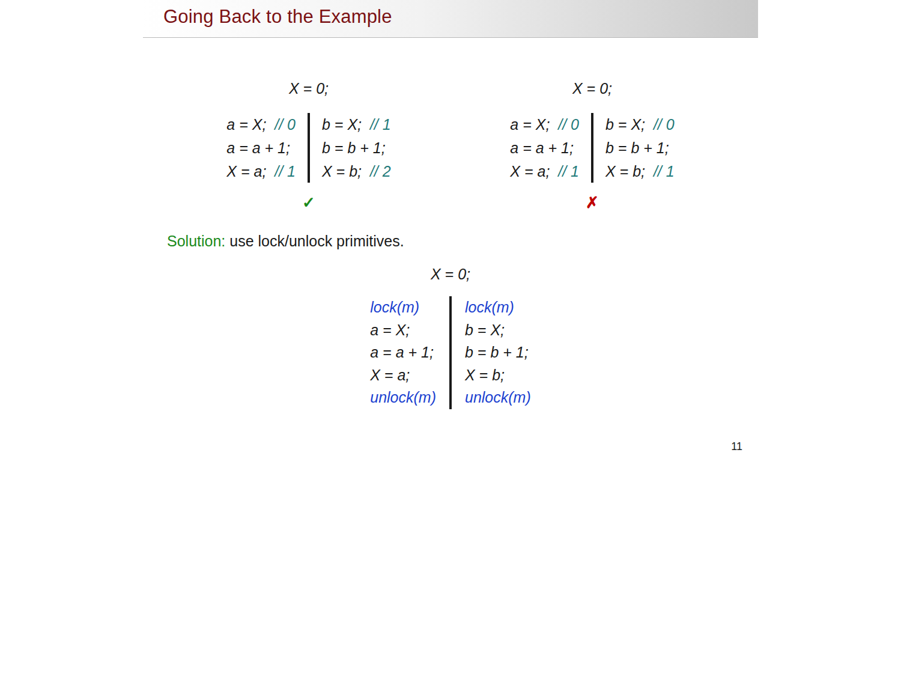Going Back to the Example
X = 0;
a = X; // 0
a = a + 1;
X = a; // 1
b = X; // 1
b = b + 1;
X = b; // 2
✓
X = 0;
a = X; // 0
a = a + 1;
X = a; // 1
b = X; // 0
b = b + 1;
X = b; // 1
✗
Solution: use lock/unlock primitives.
X = 0;
lock(m)
a = X;
a = a + 1;
X = a;
unlock(m)
lock(m)
b = X;
b = b + 1;
X = b;
unlock(m)
11